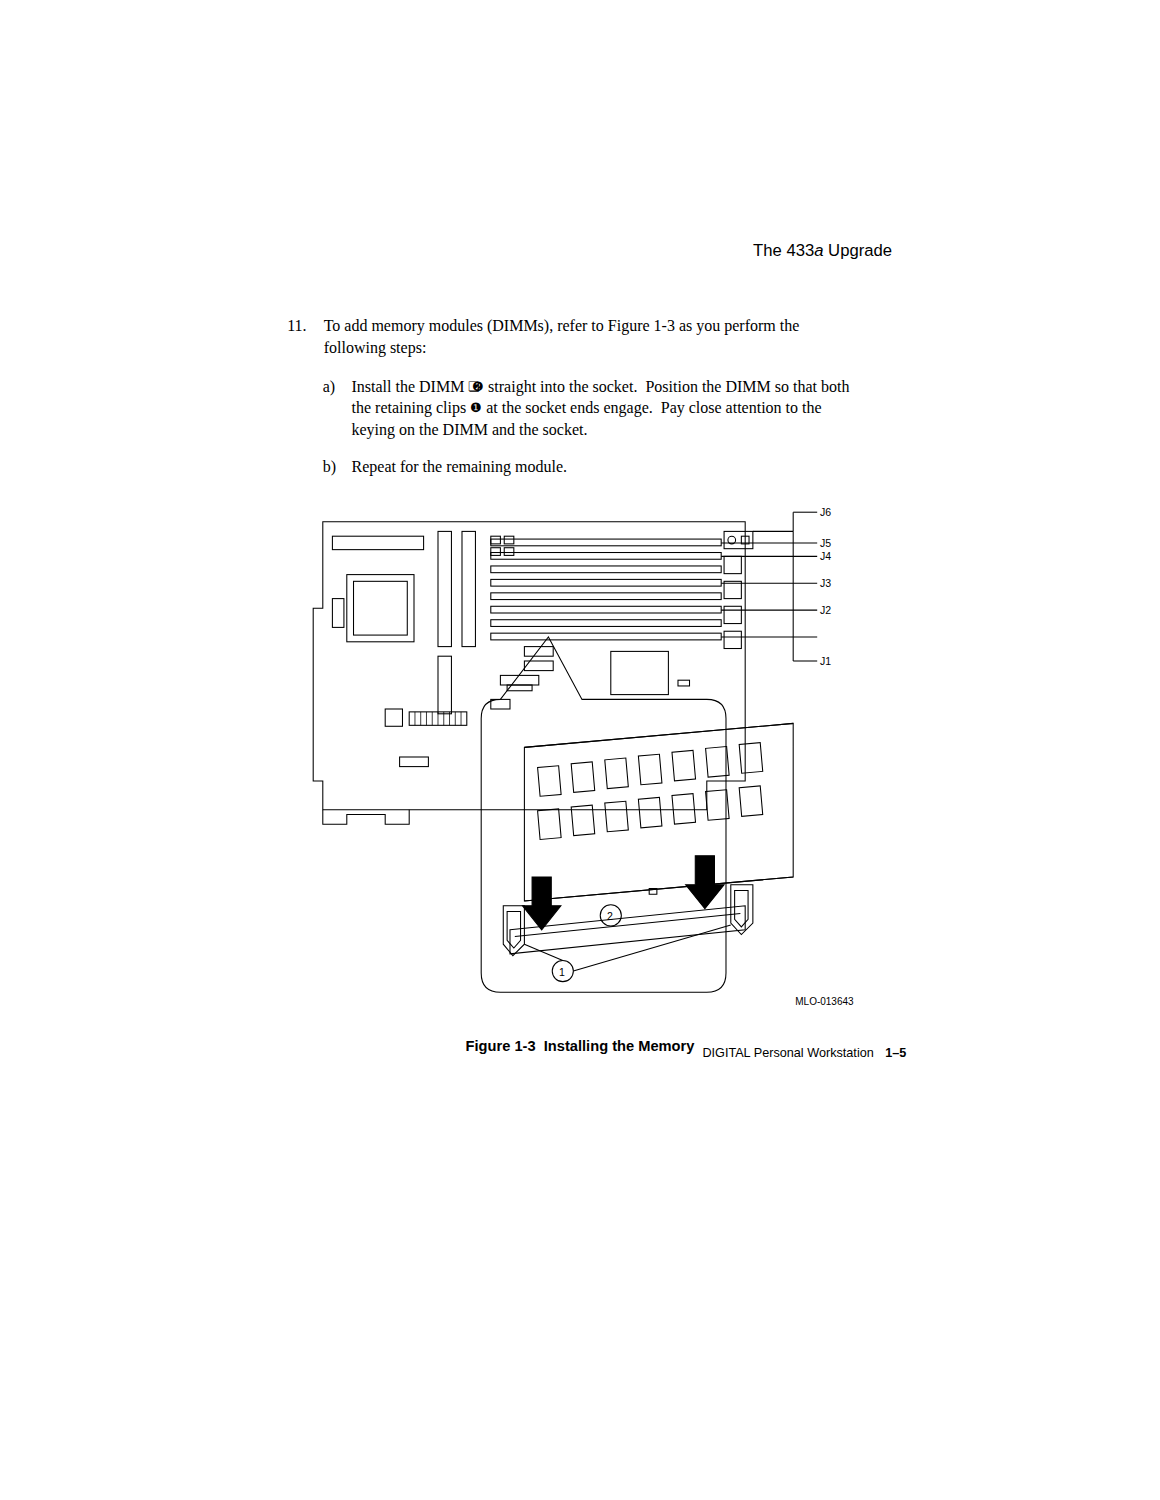The 433a Upgrade
11.
To add memory modules (DIMMs), refer to Figure 1-3 as you perform the following steps:
a)
Install the DIMM ❏❷ straight into the socket. Position the DIMM so that both the retaining clips ❶ at the socket ends engage. Pay close attention to the keying on the DIMM and the socket.
b)
Repeat for the remaining module.
J6 J5 J4 J3 J2 J1 2 1
MLO-013643
Figure 1-3 Installing the Memory
DIGITAL Personal Workstation1–5